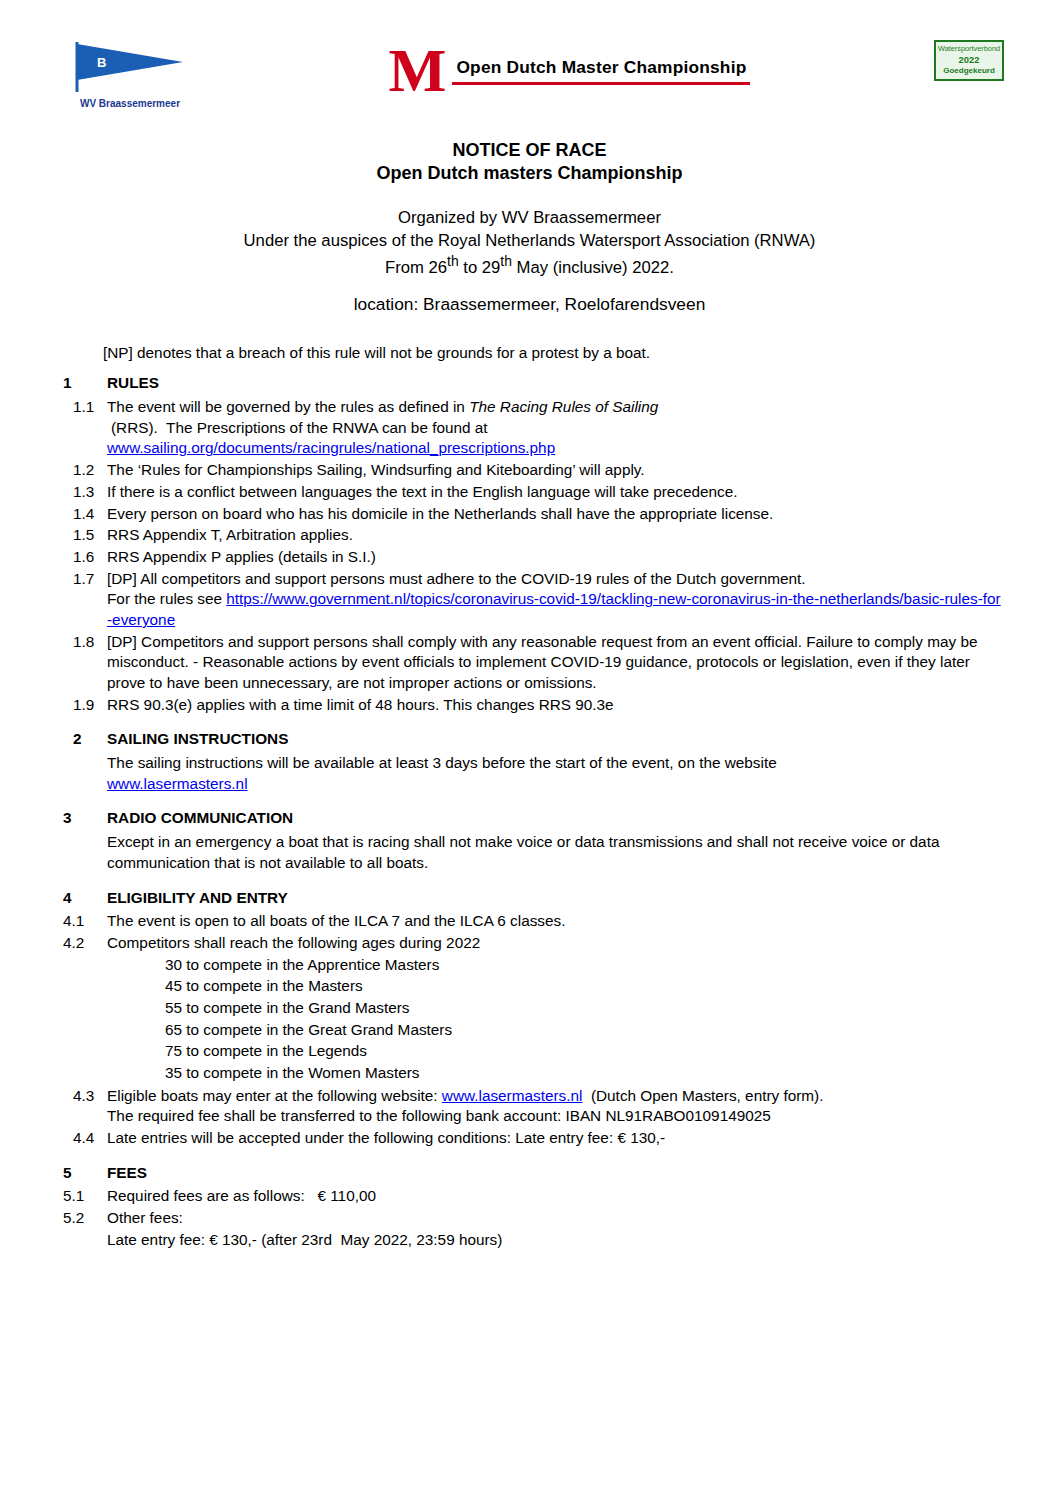B
WV Braassemermeer
M Open Dutch Master Championship
Watersportverbond 2022 Goedgekeurd
NOTICE OF RACE
Open Dutch masters Championship
Organized by WV Braassemermeer
Under the auspices of the Royal Netherlands Watersport Association (RNWA)
From 26th to 29th May (inclusive) 2022.
location: Braassemermeer, Roelofarendsveen
[NP] denotes that a breach of this rule will not be grounds for a protest by a boat.
1
RULES
1.1
The event will be governed by the rules as defined in The Racing Rules of Sailing
(RRS). The Prescriptions of the RNWA can be found at
www.sailing.org/documents/racingrules/national_prescriptions.php
1.2
The ‘Rules for Championships Sailing, Windsurfing and Kiteboarding’ will apply.
1.3
If there is a conflict between languages the text in the English language will take precedence.
1.4
Every person on board who has his domicile in the Netherlands shall have the appropriate license.
1.5
RRS Appendix T, Arbitration applies.
1.6
RRS Appendix P applies (details in S.I.)
1.7
[DP] All competitors and support persons must adhere to the COVID-19 rules of the Dutch government.
For the rules see https://www.government.nl/topics/coronavirus-covid-19/tackling-new-coronavirus-in-the-netherlands/basic-rules-for-everyone
1.8
[DP] Competitors and support persons shall comply with any reasonable request from an event official. Failure to comply may be misconduct. - Reasonable actions by event officials to implement COVID-19 guidance, protocols or legislation, even if they later prove to have been unnecessary, are not improper actions or omissions.
1.9
RRS 90.3(e) applies with a time limit of 48 hours. This changes RRS 90.3e
2
SAILING INSTRUCTIONS
The sailing instructions will be available at least 3 days before the start of the event, on the website
www.lasermasters.nl
3
RADIO COMMUNICATION
Except in an emergency a boat that is racing shall not make voice or data transmissions and shall not receive voice or data communication that is not available to all boats.
4
ELIGIBILITY AND ENTRY
4.1
The event is open to all boats of the ILCA 7 and the ILCA 6 classes.
4.2
Competitors shall reach the following ages during 2022
30 to compete in the Apprentice Masters
45 to compete in the Masters
55 to compete in the Grand Masters
65 to compete in the Great Grand Masters
75 to compete in the Legends
35 to compete in the Women Masters
4.3
Eligible boats may enter at the following website: www.lasermasters.nl (Dutch Open Masters, entry form).
The required fee shall be transferred to the following bank account: IBAN NL91RABO0109149025
4.4
Late entries will be accepted under the following conditions: Late entry fee: € 130,-
5
FEES
5.1
Required fees are as follows: € 110,00
5.2
Other fees:
Late entry fee: € 130,- (after 23rd May 2022, 23:59 hours)